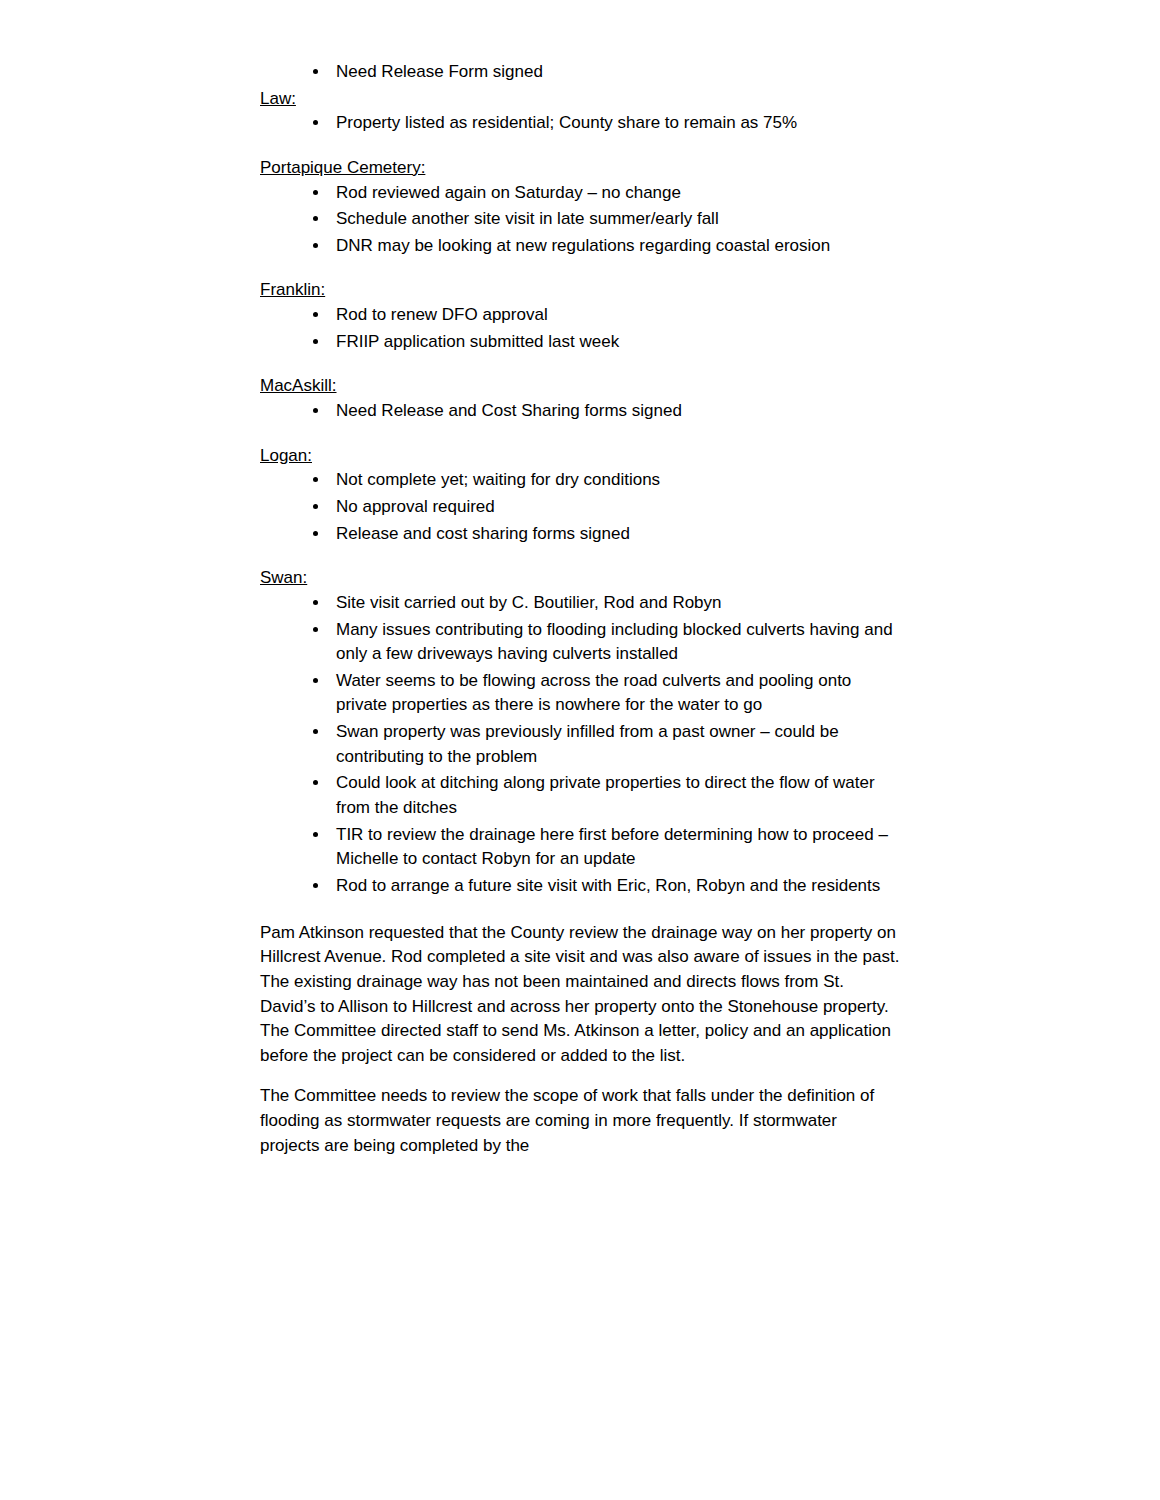Need Release Form signed
Law:
Property listed as residential; County share to remain as 75%
Portapique Cemetery:
Rod reviewed again on Saturday – no change
Schedule another site visit in late summer/early fall
DNR may be looking at new regulations regarding coastal erosion
Franklin:
Rod to renew DFO approval
FRIIP application submitted last week
MacAskill:
Need Release and Cost Sharing forms signed
Logan:
Not complete yet; waiting for dry conditions
No approval required
Release and cost sharing forms signed
Swan:
Site visit carried out by C. Boutilier, Rod and Robyn
Many issues contributing to flooding including blocked culverts having and only a few driveways having culverts installed
Water seems to be flowing across the road culverts and pooling onto private properties as there is nowhere for the water to go
Swan property was previously infilled from a past owner – could be contributing to the problem
Could look at ditching along private properties to direct the flow of water from the ditches
TIR to review the drainage here first before determining how to proceed – Michelle to contact Robyn for an update
Rod to arrange a future site visit with Eric, Ron, Robyn and the residents
Pam Atkinson requested that the County review the drainage way on her property on Hillcrest Avenue. Rod completed a site visit and was also aware of issues in the past. The existing drainage way has not been maintained and directs flows from St. David’s to Allison to Hillcrest and across her property onto the Stonehouse property. The Committee directed staff to send Ms. Atkinson a letter, policy and an application before the project can be considered or added to the list.
The Committee needs to review the scope of work that falls under the definition of flooding as stormwater requests are coming in more frequently. If stormwater projects are being completed by the